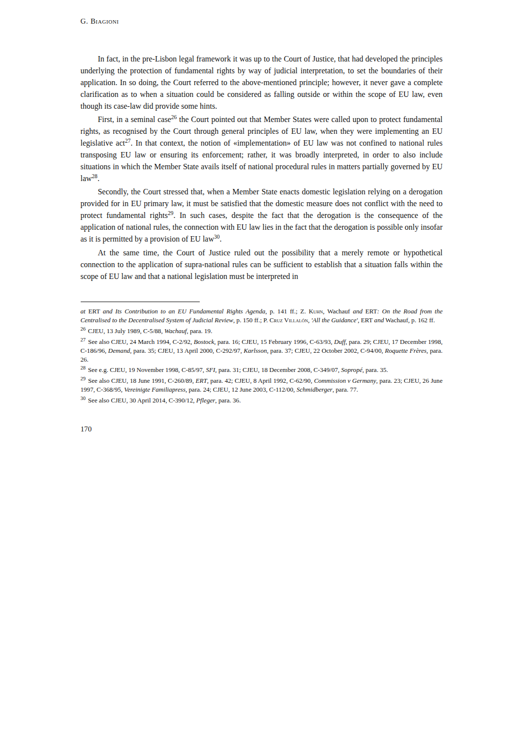G. Biagioni
In fact, in the pre-Lisbon legal framework it was up to the Court of Justice, that had developed the principles underlying the protection of fundamental rights by way of judicial interpretation, to set the boundaries of their application. In so doing, the Court referred to the above-mentioned principle; however, it never gave a complete clarification as to when a situation could be considered as falling outside or within the scope of EU law, even though its case-law did provide some hints.
First, in a seminal case26 the Court pointed out that Member States were called upon to protect fundamental rights, as recognised by the Court through general principles of EU law, when they were implementing an EU legislative act27. In that context, the notion of «implementation» of EU law was not confined to national rules transposing EU law or ensuring its enforcement; rather, it was broadly interpreted, in order to also include situations in which the Member State avails itself of national procedural rules in matters partially governed by EU law28.
Secondly, the Court stressed that, when a Member State enacts domestic legislation relying on a derogation provided for in EU primary law, it must be satisfied that the domestic measure does not conflict with the need to protect fundamental rights29. In such cases, despite the fact that the derogation is the consequence of the application of national rules, the connection with EU law lies in the fact that the derogation is possible only insofar as it is permitted by a provision of EU law30.
At the same time, the Court of Justice ruled out the possibility that a merely remote or hypothetical connection to the application of supra-national rules can be sufficient to establish that a situation falls within the scope of EU law and that a national legislation must be interpreted in
at ERT and Its Contribution to an EU Fundamental Rights Agenda, p. 141 ff.; Z. Kuhn, Wachauf and ERT: On the Road from the Centralised to the Decentralised System of Judicial Review, p. 150 ff.; P. Cruz Villalón, 'All the Guidance', ERT and Wachauf, p. 162 ff.
26 CJEU, 13 July 1989, C-5/88, Wachauf, para. 19.
27 See also CJEU, 24 March 1994, C-2/92, Bostock, para. 16; CJEU, 15 February 1996, C-63/93, Duff, para. 29; CJEU, 17 December 1998, C-186/96, Demand, para. 35; CJEU, 13 April 2000, C-292/97, Karlsson, para. 37; CJEU, 22 October 2002, C-94/00, Roquette Frères, para. 26.
28 See e.g. CJEU, 19 November 1998, C-85/97, SFI, para. 31; CJEU, 18 December 2008, C-349/07, Sopropé, para. 35.
29 See also CJEU, 18 June 1991, C-260/89, ERT, para. 42; CJEU, 8 April 1992, C-62/90, Commission v Germany, para. 23; CJEU, 26 June 1997, C-368/95, Vereinigte Familiapress, para. 24; CJEU, 12 June 2003, C-112/00, Schmidberger, para. 77.
30 See also CJEU, 30 April 2014, C-390/12, Pfleger, para. 36.
170